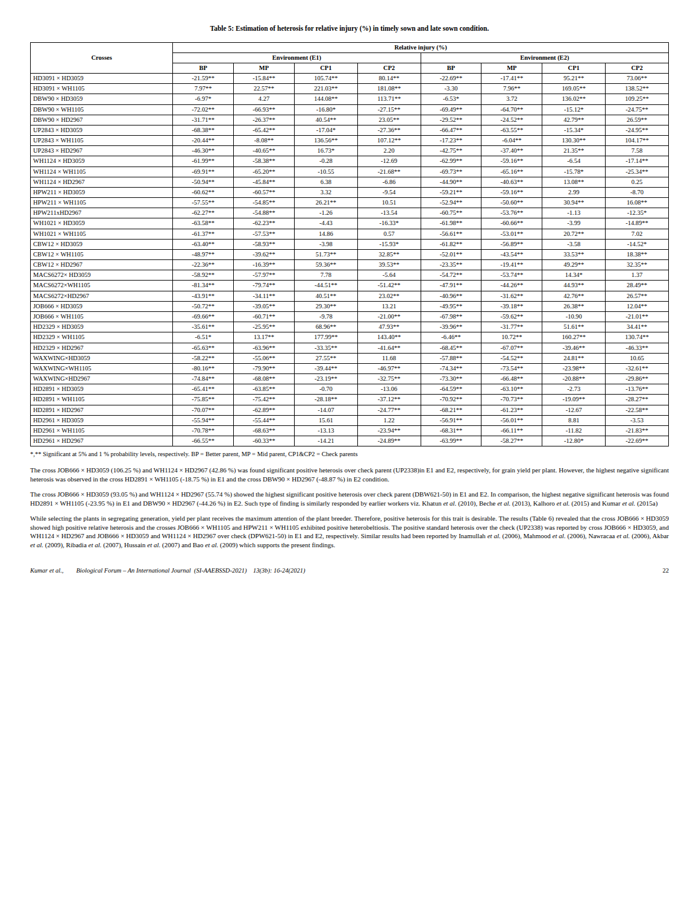Table 5: Estimation of heterosis for relative injury (%) in timely sown and late sown condition.
| Crosses | Relative injury (%) |
| --- | --- |
| Environment (E1) | Environment (E2) |
| BP | MP | CP1 | CP2 | BP | MP | CP1 | CP2 |
| HD3091 × HD3059 | -21.59** | -15.84** | 105.74** | 80.14** | -22.69** | -17.41** | 95.21** | 73.06** |
| HD3091 × WH1105 | 7.97** | 22.57** | 221.03** | 181.08** | -3.30 | 7.96** | 169.05** | 138.52** |
| DBW90 × HD3059 | -6.97* | 4.27 | 144.08** | 113.71** | -6.53* | 3.72 | 136.02** | 109.25** |
| DBW90 × WH1105 | -72.02** | -66.93** | -16.80* | -27.15** | -69.49** | -64.70** | -15.12* | -24.75** |
| DBW90 × HD2967 | -31.71** | -26.37** | 40.54** | 23.05** | -29.52** | -24.52** | 42.79** | 26.59** |
| UP2843 × HD3059 | -68.38** | -65.42** | -17.04* | -27.36** | -66.47** | -63.55** | -15.34* | -24.95** |
| UP2843 × WH1105 | -20.44** | -8.08** | 136.56** | 107.12** | -17.23** | -6.04** | 130.30** | 104.17** |
| UP2843 × HD2967 | -46.30** | -40.65** | 16.73* | 2.20 | -42.75** | -37.40** | 21.35** | 7.58 |
| WH1124 × HD3059 | -61.99** | -58.38** | -0.28 | -12.69 | -62.99** | -59.16** | -6.54 | -17.14** |
| WH1124 × WH1105 | -69.91** | -65.20** | -10.55 | -21.68** | -69.73** | -65.16** | -15.78* | -25.34** |
| WH1124 × HD2967 | -50.94** | -45.84** | 6.38 | -6.86 | -44.90** | -40.63** | 13.08** | 0.25 |
| HPW211 × HD3059 | -60.62** | -60.57** | 3.32 | -9.54 | -59.21** | -59.16** | 2.99 | -8.70 |
| HPW211 × WH1105 | -57.55** | -54.85** | 26.21** | 10.51 | -52.94** | -50.60** | 30.94** | 16.08** |
| HPW211xHD2967 | -62.27** | -54.88** | -1.26 | -13.54 | -60.75** | -53.76** | -1.13 | -12.35* |
| WH1021 × HD3059 | -63.58** | -62.23** | -4.43 | -16.33* | -61.98** | -60.66** | -3.99 | -14.89** |
| WH1021 × WH1105 | -61.37** | -57.53** | 14.86 | 0.57 | -56.61** | -53.01** | 20.72** | 7.02 |
| CBW12 × HD3059 | -63.40** | -58.93** | -3.98 | -15.93* | -61.82** | -56.89** | -3.58 | -14.52* |
| CBW12 × WH1105 | -48.97** | -39.62** | 51.73** | 32.85** | -52.01** | -43.54** | 33.53** | 18.38** |
| CBW12 × HD2967 | -22.36** | -16.39** | 59.36** | 39.53** | -23.35** | -19.41** | 49.29** | 32.35** |
| MACS6272× HD3059 | -58.92** | -57.97** | 7.78 | -5.64 | -54.72** | -53.74** | 14.34* | 1.37 |
| MACS6272×WH1105 | -81.34** | -79.74** | -44.51** | -51.42** | -47.91** | -44.26** | 44.93** | 28.49** |
| MACS6272×HD2967 | -43.91** | -34.11** | 40.51** | 23.02** | -40.96** | -31.62** | 42.76** | 26.57** |
| JOB666 × HD3059 | -50.72** | -39.05** | 29.30** | 13.21 | -49.95** | -39.18** | 26.38** | 12.04** |
| JOB666 × WH1105 | -69.66** | -60.71** | -9.78 | -21.00** | -67.98** | -59.62** | -10.90 | -21.01** |
| HD2329 × HD3059 | -35.61** | -25.95** | 68.96** | 47.93** | -39.96** | -31.77** | 51.61** | 34.41** |
| HD2329 × WH1105 | -6.51* | 13.17** | 177.99** | 143.40** | -6.46** | 10.72** | 160.27** | 130.74** |
| HD2329 × HD2967 | -65.63** | -63.96** | -33.35** | -41.64** | -68.45** | -67.07** | -39.46** | -46.33** |
| WAXWING×HD3059 | -58.22** | -55.06** | 27.55** | 11.68 | -57.88** | -54.52** | 24.81** | 10.65 |
| WAXWING×WH1105 | -80.16** | -79.90** | -39.44** | -46.97** | -74.34** | -73.54** | -23.98** | -32.61** |
| WAXWING×HD2967 | -74.84** | -68.08** | -23.19** | -32.75** | -73.30** | -66.48** | -20.88** | -29.86** |
| HD2891 × HD3059 | -65.41** | -63.85** | -0.70 | -13.06 | -64.59** | -63.10** | -2.73 | -13.76** |
| HD2891 × WH1105 | -75.85** | -75.42** | -28.18** | -37.12** | -70.92** | -70.73** | -19.09** | -28.27** |
| HD2891 × HD2967 | -70.07** | -62.89** | -14.07 | -24.77** | -68.21** | -61.23** | -12.67 | -22.58** |
| HD2961 × HD3059 | -55.94** | -55.44** | 15.61 | 1.22 | -56.91** | -56.01** | 8.81 | -3.53 |
| HD2961 × WH1105 | -70.78** | -68.63** | -13.13 | -23.94** | -68.31** | -66.11** | -11.82 | -21.83** |
| HD2961 × HD2967 | -66.55** | -60.33** | -14.21 | -24.89** | -63.99** | -58.27** | -12.80* | -22.69** |
*,** Significant at 5% and 1 % probability levels, respectively. BP = Better parent, MP = Mid parent, CP1&CP2 = Check parents
The cross JOB666 × HD3059 (106.25 %) and WH1124 × HD2967 (42.86 %) was found significant positive heterosis over check parent (UP2338)in E1 and E2, respectively, for grain yield per plant. However, the highest negative significant heterosis was observed in the cross HD2891 × WH1105 (-18.75 %) in E1 and the cross DBW90 × HD2967 (-48.87 %) in E2 condition.
The cross JOB666 × HD3059 (93.05 %) and WH1124 × HD2967 (55.74 %) showed the highest significant positive heterosis over check parent (DBW621-50) in E1 and E2. In comparison, the highest negative significant heterosis was found HD2891 × WH1105 (-23.95 %) in E1 and DBW90 × HD2967 (-44.26 %) in E2. Such type of finding is similarly responded by earlier workers viz. Khatun et al. (2010), Beche et al. (2013), Kalhoro et al. (2015) and Kumar et al. (2015a)
While selecting the plants in segregating generation, yield per plant receives the maximum attention of the plant breeder. Therefore, positive heterosis for this trait is desirable. The results (Table 6) revealed that the cross JOB666 × HD3059 showed high positive relative heterosis and the crosses JOB666 × WH1105 and HPW211 × WH1105 exhibited positive heterobeltiosis. The positive standard heterosis over the check (UP2338) was reported by cross JOB666 × HD3059, and WH1124 × HD2967 and JOB666 × HD3059 and WH1124 × HD2967 over check (DPW621-50) in E1 and E2, respectively. Similar results had been reported by Inamullah et al. (2006), Mahmood et al. (2006), Nawracaa et al. (2006), Akbar et al. (2009), Ribadia et al. (2007), Hussain et al. (2007) and Bao et al. (2009) which supports the present findings.
Kumar et al., Biological Forum – An International Journal (SI-AAEBSSD-2021) 13(3b): 16-24(2021)
22